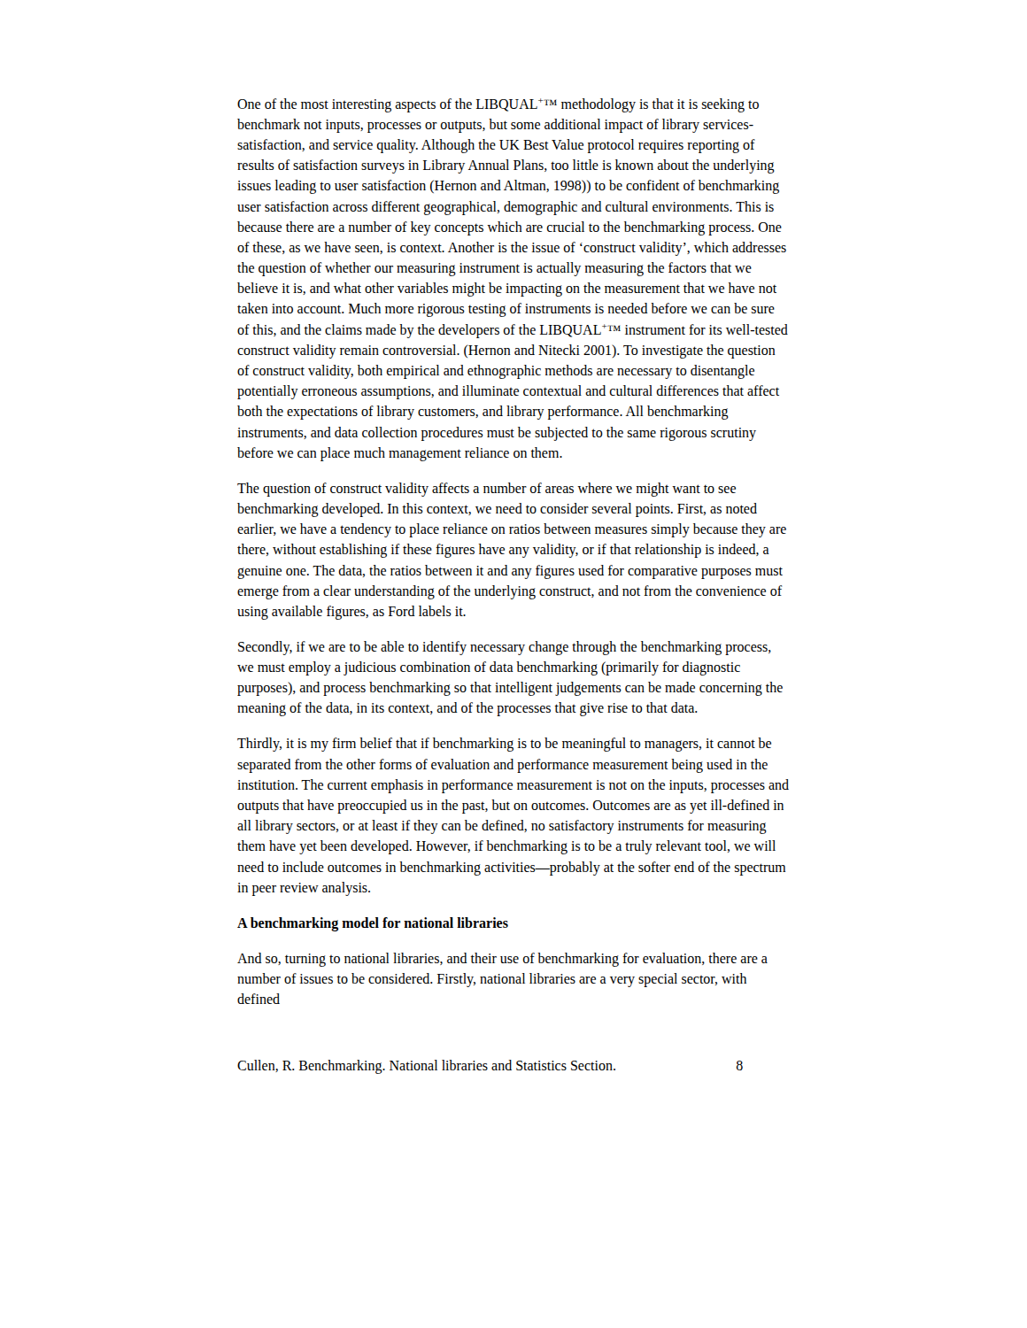One of the most interesting aspects of the LIBQUAL+™ methodology is that it is seeking to benchmark not inputs, processes or outputs, but some additional impact of library services-satisfaction, and service quality. Although the UK Best Value protocol requires reporting of results of satisfaction surveys in Library Annual Plans, too little is known about the underlying issues leading to user satisfaction (Hernon and Altman, 1998)) to be confident of benchmarking user satisfaction across different geographical, demographic and cultural environments. This is because there are a number of key concepts which are crucial to the benchmarking process. One of these, as we have seen, is context. Another is the issue of ‘construct validity’, which addresses the question of whether our measuring instrument is actually measuring the factors that we believe it is, and what other variables might be impacting on the measurement that we have not taken into account. Much more rigorous testing of instruments is needed before we can be sure of this, and the claims made by the developers of the LIBQUAL+™ instrument for its well-tested construct validity remain controversial. (Hernon and Nitecki 2001). To investigate the question of construct validity, both empirical and ethnographic methods are necessary to disentangle potentially erroneous assumptions, and illuminate contextual and cultural differences that affect both the expectations of library customers, and library performance. All benchmarking instruments, and data collection procedures must be subjected to the same rigorous scrutiny before we can place much management reliance on them.
The question of construct validity affects a number of areas where we might want to see benchmarking developed. In this context, we need to consider several points. First, as noted earlier, we have a tendency to place reliance on ratios between measures simply because they are there, without establishing if these figures have any validity, or if that relationship is indeed, a genuine one. The data, the ratios between it and any figures used for comparative purposes must emerge from a clear understanding of the underlying construct, and not from the convenience of using available figures, as Ford labels it.
Secondly, if we are to be able to identify necessary change through the benchmarking process, we must employ a judicious combination of data benchmarking (primarily for diagnostic purposes), and process benchmarking so that intelligent judgements can be made concerning the meaning of the data, in its context, and of the processes that give rise to that data.
Thirdly, it is my firm belief that if benchmarking is to be meaningful to managers, it cannot be separated from the other forms of evaluation and performance measurement being used in the institution. The current emphasis in performance measurement is not on the inputs, processes and outputs that have preoccupied us in the past, but on outcomes. Outcomes are as yet ill-defined in all library sectors, or at least if they can be defined, no satisfactory instruments for measuring them have yet been developed. However, if benchmarking is to be a truly relevant tool, we will need to include outcomes in benchmarking activities—probably at the softer end of the spectrum in peer review analysis.
A benchmarking model for national libraries
And so, turning to national libraries, and their use of benchmarking for evaluation, there are a number of issues to be considered. Firstly, national libraries are a very special sector, with defined
Cullen, R. Benchmarking. National libraries and Statistics Section. 8